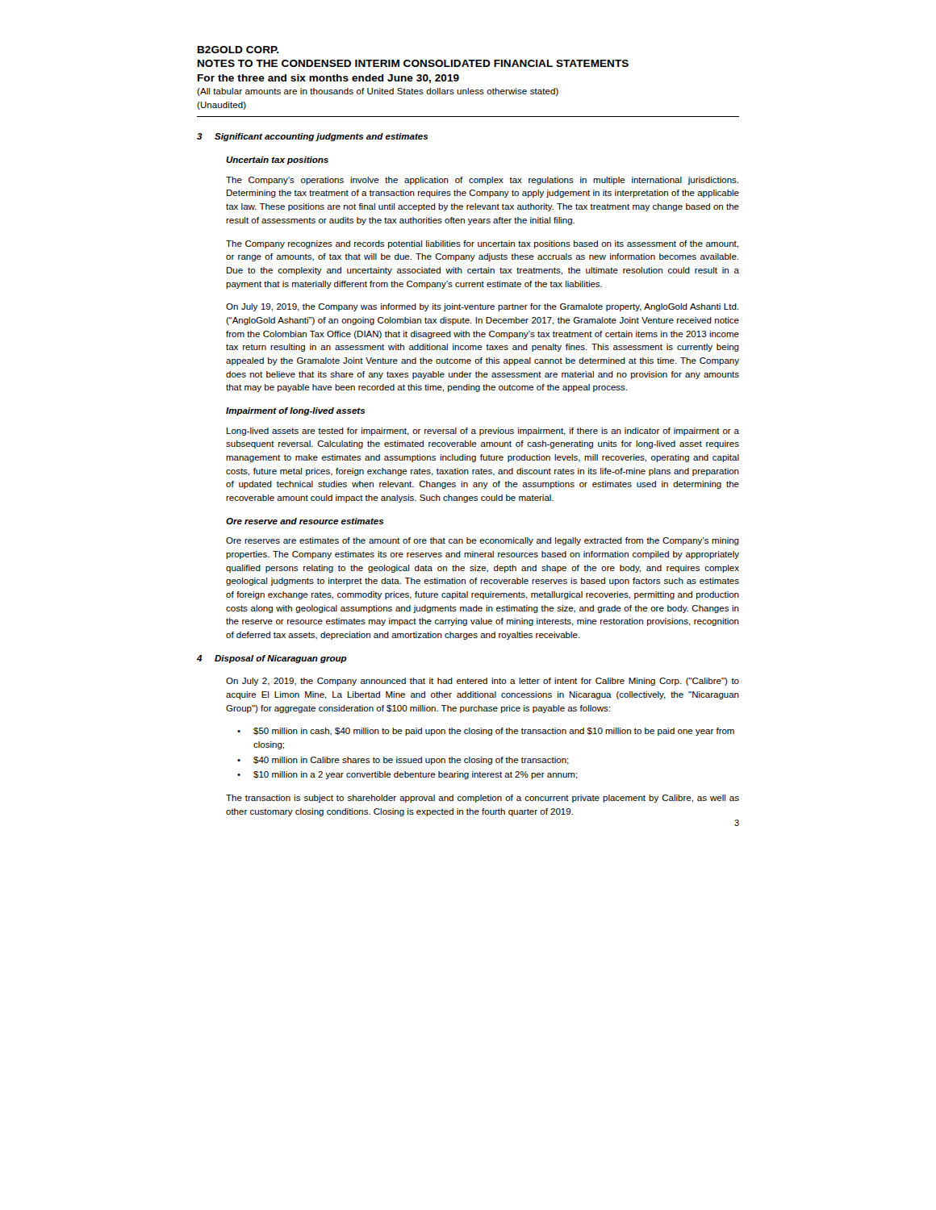B2GOLD CORP. NOTES TO THE CONDENSED INTERIM CONSOLIDATED FINANCIAL STATEMENTS For the three and six months ended June 30, 2019 (All tabular amounts are in thousands of United States dollars unless otherwise stated) (Unaudited)
3 Significant accounting judgments and estimates
Uncertain tax positions
The Company’s operations involve the application of complex tax regulations in multiple international jurisdictions. Determining the tax treatment of a transaction requires the Company to apply judgement in its interpretation of the applicable tax law. These positions are not final until accepted by the relevant tax authority. The tax treatment may change based on the result of assessments or audits by the tax authorities often years after the initial filing.
The Company recognizes and records potential liabilities for uncertain tax positions based on its assessment of the amount, or range of amounts, of tax that will be due. The Company adjusts these accruals as new information becomes available. Due to the complexity and uncertainty associated with certain tax treatments, the ultimate resolution could result in a payment that is materially different from the Company’s current estimate of the tax liabilities.
On July 19, 2019, the Company was informed by its joint-venture partner for the Gramalote property, AngloGold Ashanti Ltd. (“AngloGold Ashanti”) of an ongoing Colombian tax dispute. In December 2017, the Gramalote Joint Venture received notice from the Colombian Tax Office (DIAN) that it disagreed with the Company’s tax treatment of certain items in the 2013 income tax return resulting in an assessment with additional income taxes and penalty fines. This assessment is currently being appealed by the Gramalote Joint Venture and the outcome of this appeal cannot be determined at this time. The Company does not believe that its share of any taxes payable under the assessment are material and no provision for any amounts that may be payable have been recorded at this time, pending the outcome of the appeal process.
Impairment of long-lived assets
Long-lived assets are tested for impairment, or reversal of a previous impairment, if there is an indicator of impairment or a subsequent reversal. Calculating the estimated recoverable amount of cash-generating units for long-lived asset requires management to make estimates and assumptions including future production levels, mill recoveries, operating and capital costs, future metal prices, foreign exchange rates, taxation rates, and discount rates in its life-of-mine plans and preparation of updated technical studies when relevant. Changes in any of the assumptions or estimates used in determining the recoverable amount could impact the analysis. Such changes could be material.
Ore reserve and resource estimates
Ore reserves are estimates of the amount of ore that can be economically and legally extracted from the Company’s mining properties. The Company estimates its ore reserves and mineral resources based on information compiled by appropriately qualified persons relating to the geological data on the size, depth and shape of the ore body, and requires complex geological judgments to interpret the data. The estimation of recoverable reserves is based upon factors such as estimates of foreign exchange rates, commodity prices, future capital requirements, metallurgical recoveries, permitting and production costs along with geological assumptions and judgments made in estimating the size, and grade of the ore body. Changes in the reserve or resource estimates may impact the carrying value of mining interests, mine restoration provisions, recognition of deferred tax assets, depreciation and amortization charges and royalties receivable.
4 Disposal of Nicaraguan group
On July 2, 2019, the Company announced that it had entered into a letter of intent for Calibre Mining Corp. ("Calibre") to acquire El Limon Mine, La Libertad Mine and other additional concessions in Nicaragua (collectively, the "Nicaraguan Group") for aggregate consideration of $100 million. The purchase price is payable as follows:
$50 million in cash, $40 million to be paid upon the closing of the transaction and $10 million to be paid one year from closing;
$40 million in Calibre shares to be issued upon the closing of the transaction;
$10 million in a 2 year convertible debenture bearing interest at 2% per annum;
The transaction is subject to shareholder approval and completion of a concurrent private placement by Calibre, as well as other customary closing conditions. Closing is expected in the fourth quarter of 2019.
3